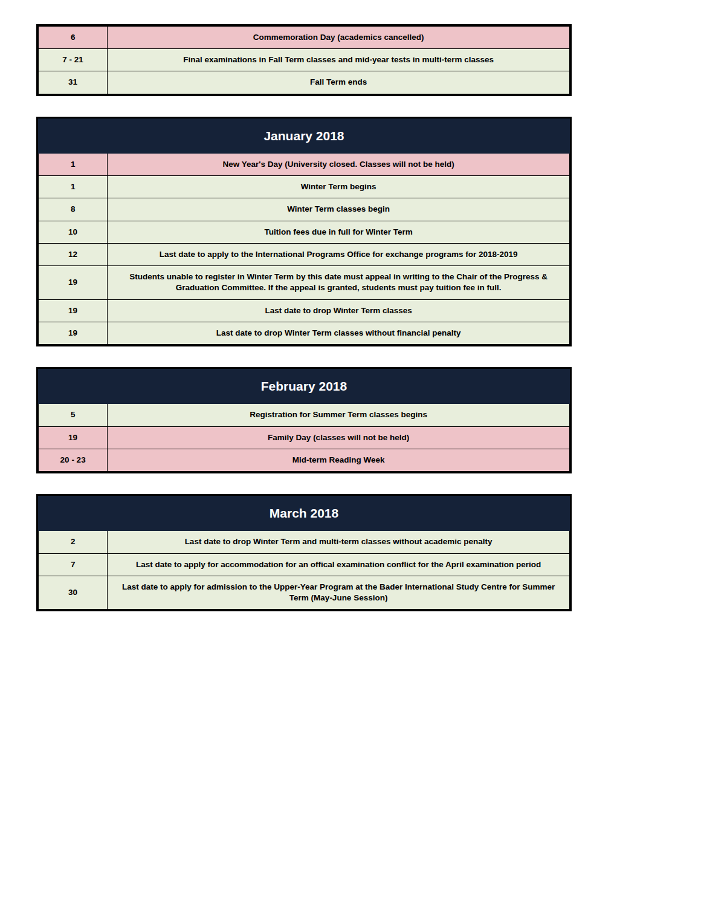| 6 | Commemoration Day (academics cancelled) |
| 7 - 21 | Final examinations in Fall Term classes and mid-year tests in multi-term classes |
| 31 | Fall Term ends |
| January 2018 |
| 1 | New Year's Day (University closed. Classes will not be held) |
| 1 | Winter Term begins |
| 8 | Winter Term classes begin |
| 10 | Tuition fees due in full for Winter Term |
| 12 | Last date to apply to the International Programs Office for exchange programs for 2018-2019 |
| 19 | Students unable to register in Winter Term by this date must appeal in writing to the Chair of the Progress & Graduation Committee. If the appeal is granted, students must pay tuition fee in full. |
| 19 | Last date to drop Winter Term classes |
| 19 | Last date to drop Winter Term classes without financial penalty |
| February 2018 |
| 5 | Registration for Summer Term classes begins |
| 19 | Family Day (classes will not be held) |
| 20 - 23 | Mid-term Reading Week |
| March 2018 |
| 2 | Last date to drop Winter Term and multi-term classes without academic penalty |
| 7 | Last date to apply for accommodation for an offical examination conflict for the April examination period |
| 30 | Last date to apply for admission to the Upper-Year Program at the Bader International Study Centre for Summer Term (May-June Session) |